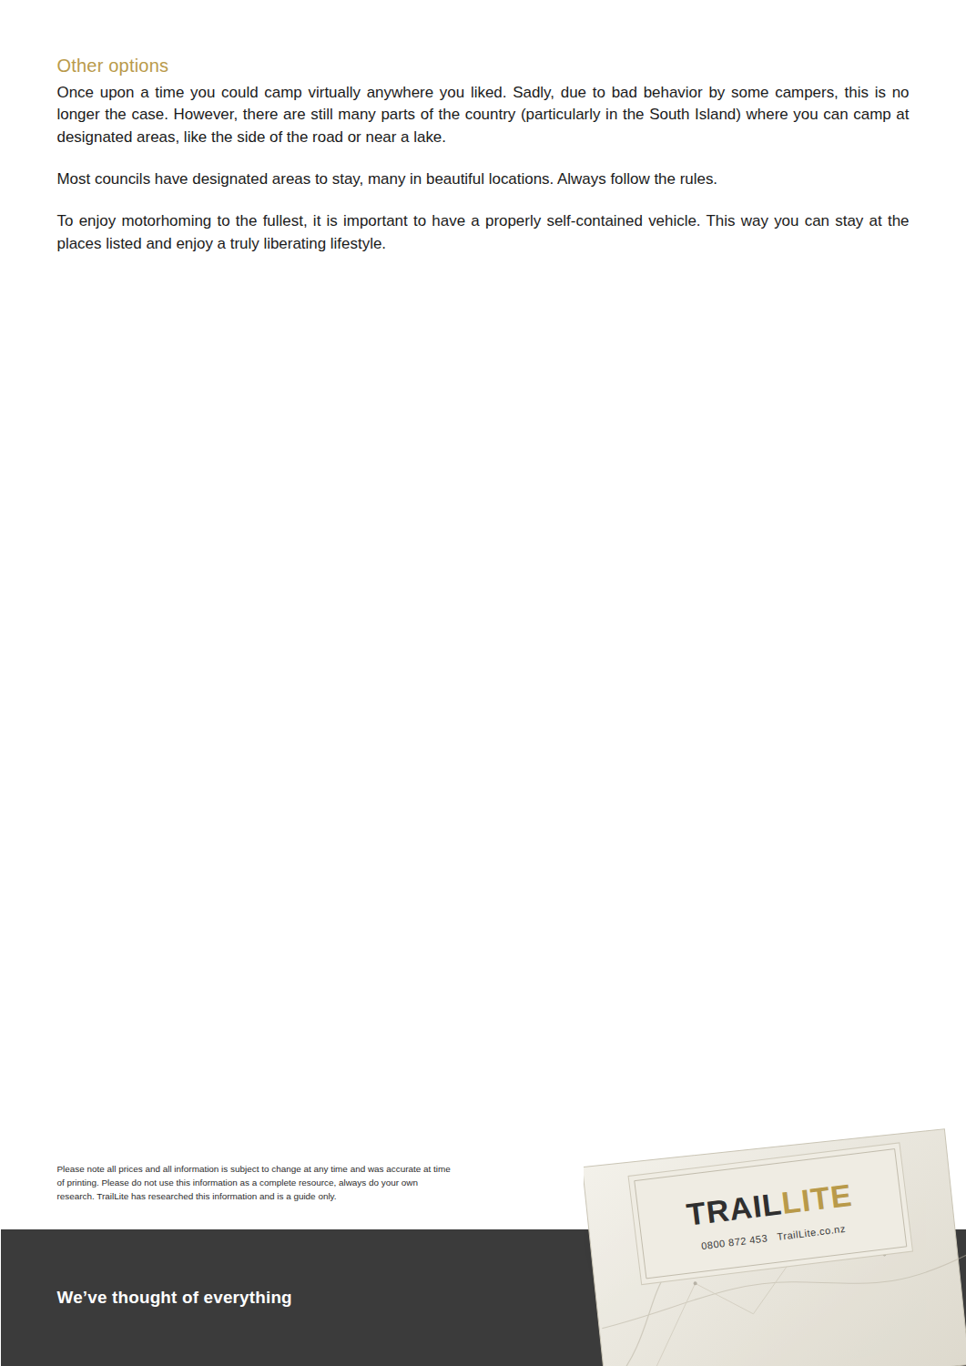Other options
Once upon a time you could camp virtually anywhere you liked. Sadly, due to bad behavior by some campers, this is no longer the case. However, there are still many parts of the country (particularly in the South Island) where you can camp at designated areas, like the side of the road or near a lake.
Most councils have designated areas to stay, many in beautiful locations. Always follow the rules.
To enjoy motorhoming to the fullest, it is important to have a properly self-contained vehicle. This way you can stay at the places listed and enjoy a truly liberating lifestyle.
Please note all prices and all information is subject to change at any time and was accurate at time of printing. Please do not use this information as a complete resource, always do your own research. TrailLite has researched this information and is a guide only.
We’ve thought of everything
TRAILLITE 0800 872 453 TrailLite.co.nz